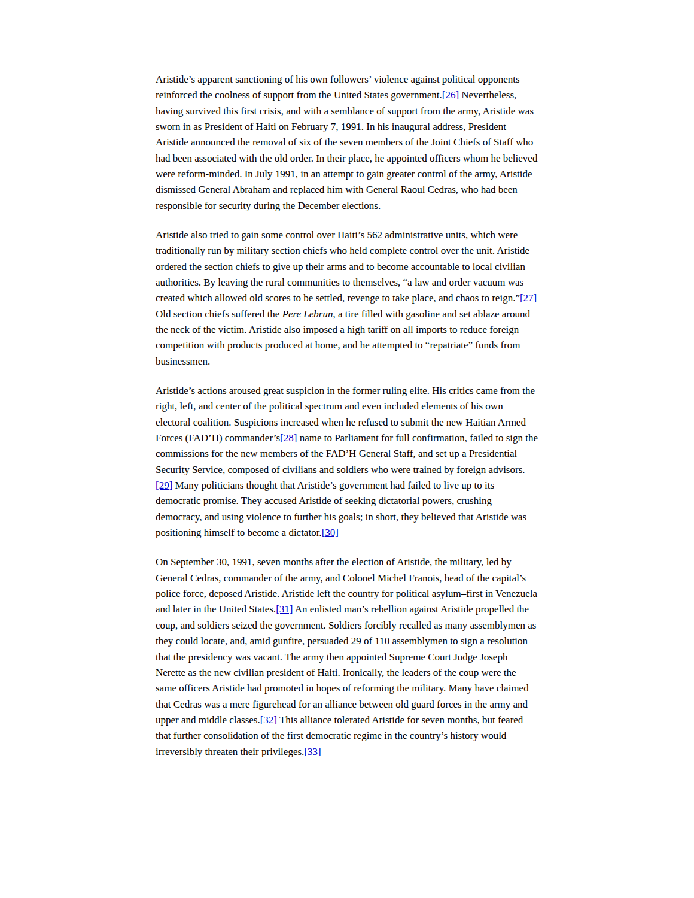Aristide’s apparent sanctioning of his own followers’ violence against political opponents reinforced the coolness of support from the United States government.[26] Nevertheless, having survived this first crisis, and with a semblance of support from the army, Aristide was sworn in as President of Haiti on February 7, 1991. In his inaugural address, President Aristide announced the removal of six of the seven members of the Joint Chiefs of Staff who had been associated with the old order. In their place, he appointed officers whom he believed were reform-minded. In July 1991, in an attempt to gain greater control of the army, Aristide dismissed General Abraham and replaced him with General Raoul Cedras, who had been responsible for security during the December elections.
Aristide also tried to gain some control over Haiti’s 562 administrative units, which were traditionally run by military section chiefs who held complete control over the unit. Aristide ordered the section chiefs to give up their arms and to become accountable to local civilian authorities. By leaving the rural communities to themselves, “a law and order vacuum was created which allowed old scores to be settled, revenge to take place, and chaos to reign.”[27] Old section chiefs suffered the Pere Lebrun, a tire filled with gasoline and set ablaze around the neck of the victim. Aristide also imposed a high tariff on all imports to reduce foreign competition with products produced at home, and he attempted to “repatriate” funds from businessmen.
Aristide’s actions aroused great suspicion in the former ruling elite. His critics came from the right, left, and center of the political spectrum and even included elements of his own electoral coalition. Suspicions increased when he refused to submit the new Haitian Armed Forces (FAD’H) commander’s[28] name to Parliament for full confirmation, failed to sign the commissions for the new members of the FAD’H General Staff, and set up a Presidential Security Service, composed of civilians and soldiers who were trained by foreign advisors.[29] Many politicians thought that Aristide’s government had failed to live up to its democratic promise. They accused Aristide of seeking dictatorial powers, crushing democracy, and using violence to further his goals; in short, they believed that Aristide was positioning himself to become a dictator.[30]
On September 30, 1991, seven months after the election of Aristide, the military, led by General Cedras, commander of the army, and Colonel Michel Franois, head of the capital’s police force, deposed Aristide. Aristide left the country for political asylum–first in Venezuela and later in the United States.[31] An enlisted man’s rebellion against Aristide propelled the coup, and soldiers seized the government. Soldiers forcibly recalled as many assemblymen as they could locate, and, amid gunfire, persuaded 29 of 110 assemblymen to sign a resolution that the presidency was vacant. The army then appointed Supreme Court Judge Joseph Nerette as the new civilian president of Haiti. Ironically, the leaders of the coup were the same officers Aristide had promoted in hopes of reforming the military. Many have claimed that Cedras was a mere figurehead for an alliance between old guard forces in the army and upper and middle classes.[32] This alliance tolerated Aristide for seven months, but feared that further consolidation of the first democratic regime in the country’s history would irreversibly threaten their privileges.[33]